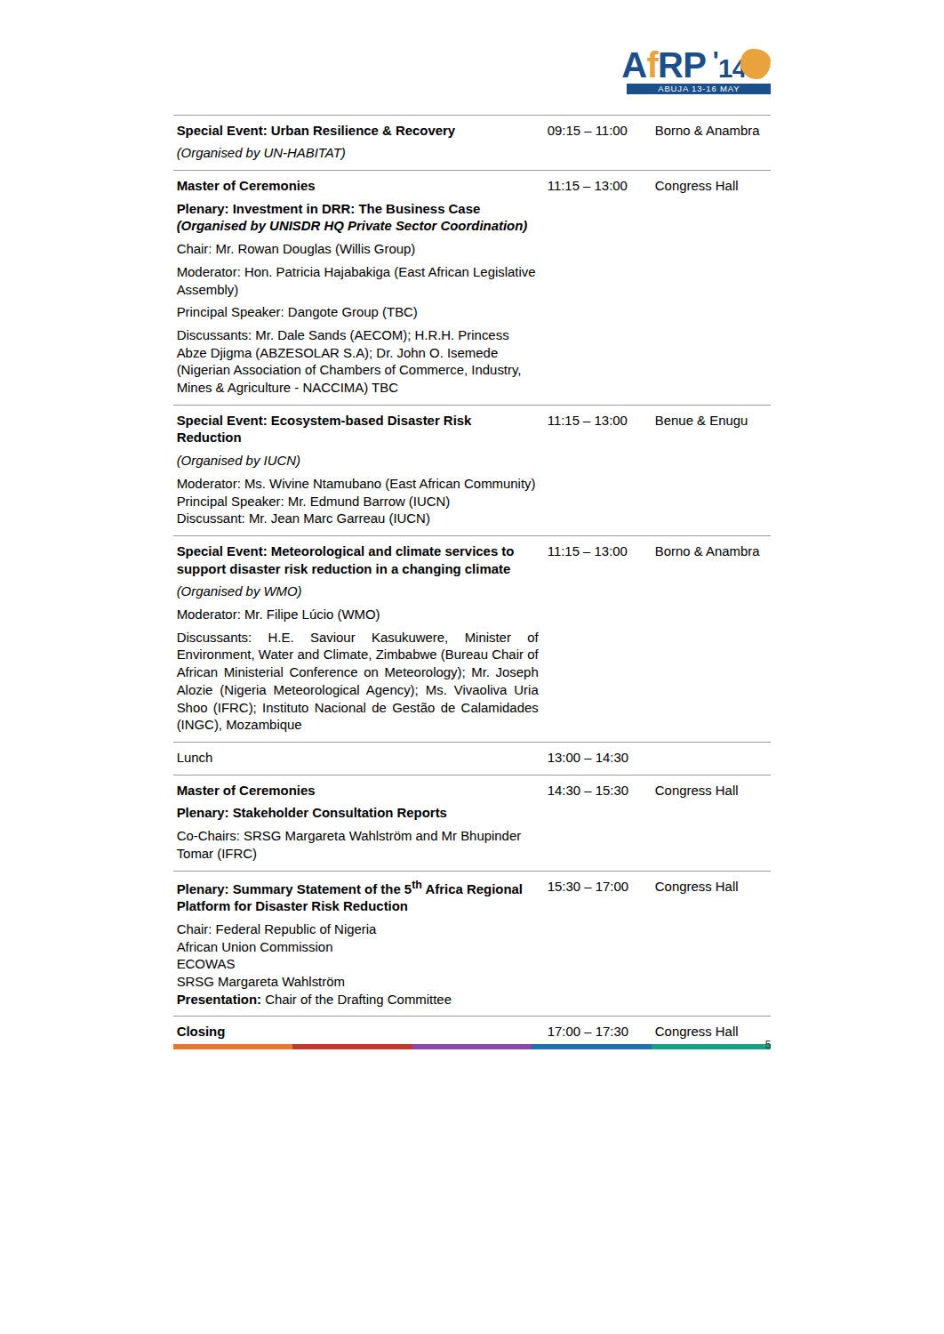AfRP '14 ABUJA 13-16 MAY
| Special Event: Urban Resilience & Recovery (Organised by UN-HABITAT) | 09:15 – 11:00 | Borno & Anambra |
| Master of Ceremonies Plenary: Investment in DRR: The Business Case (Organised by UNISDR HQ Private Sector Coordination) Chair: Mr. Rowan Douglas (Willis Group) Moderator: Hon. Patricia Hajabakiga (East African Legislative Assembly) Principal Speaker: Dangote Group (TBC) Discussants: Mr. Dale Sands (AECOM); H.R.H. Princess Abze Djigma (ABZESOLAR S.A); Dr. John O. Isemede (Nigerian Association of Chambers of Commerce, Industry, Mines & Agriculture - NACCIMA) TBC | 11:15 – 13:00 | Congress Hall |
| Special Event: Ecosystem-based Disaster Risk Reduction (Organised by IUCN) Moderator: Ms. Wivine Ntamubano (East African Community) Principal Speaker: Mr. Edmund Barrow (IUCN) Discussant: Mr. Jean Marc Garreau (IUCN) | 11:15 – 13:00 | Benue & Enugu |
| Special Event: Meteorological and climate services to support disaster risk reduction in a changing climate (Organised by WMO) Moderator: Mr. Filipe Lúcio (WMO) Discussants: H.E. Saviour Kasukuwere, Minister of Environment, Water and Climate, Zimbabwe (Bureau Chair of African Ministerial Conference on Meteorology); Mr. Joseph Alozie (Nigeria Meteorological Agency); Ms. Vivaoliva Uria Shoo (IFRC); Instituto Nacional de Gestão de Calamidades (INGC), Mozambique | 11:15 – 13:00 | Borno & Anambra |
| Lunch | 13:00 – 14:30 | |
| Master of Ceremonies Plenary: Stakeholder Consultation Reports Co-Chairs: SRSG Margareta Wahlström and Mr Bhupinder Tomar (IFRC) | 14:30 – 15:30 | Congress Hall |
| Plenary: Summary Statement of the 5 th Africa Regional Platform for Disaster Risk Reduction Chair: Federal Republic of Nigeria African Union Commission ECOWAS SRSG Margareta Wahlström Presentation: Chair of the Drafting Committee | 15:30 – 17:00 | Congress Hall |
| Closing | 17:00 – 17:30 | Congress Hall |
5